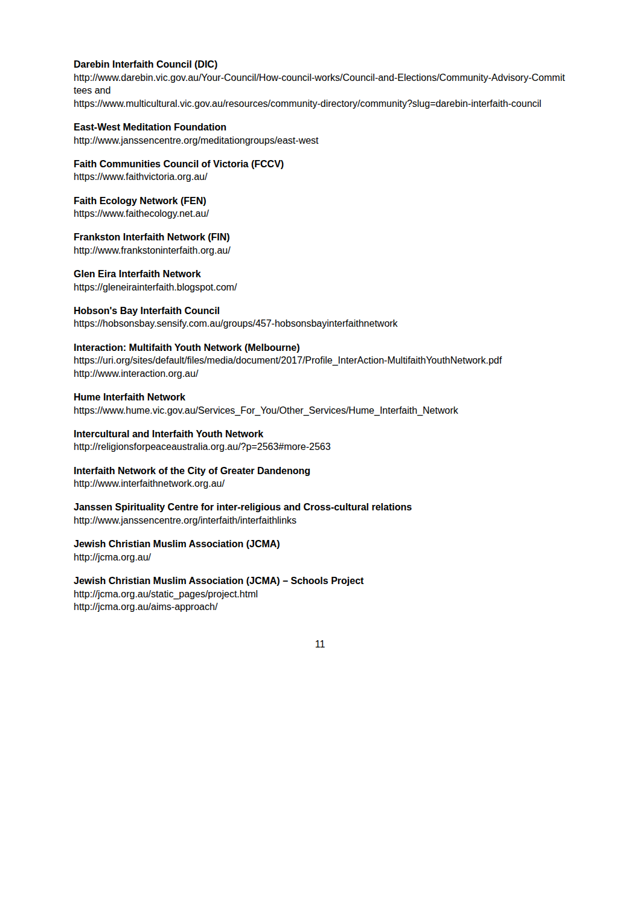Darebin Interfaith Council (DIC)
http://www.darebin.vic.gov.au/Your-Council/How-council-works/Council-and-Elections/Community-Advisory-Committees and
https://www.multicultural.vic.gov.au/resources/community-directory/community?slug=darebin-interfaith-council
East-West Meditation Foundation
http://www.janssencentre.org/meditationgroups/east-west
Faith Communities Council of Victoria (FCCV)
https://www.faithvictoria.org.au/
Faith Ecology Network (FEN)
https://www.faithecology.net.au/
Frankston Interfaith Network (FIN)
http://www.frankstoninterfaith.org.au/
Glen Eira Interfaith Network
https://gleneirainterfaith.blogspot.com/
Hobson's Bay Interfaith Council
https://hobsonsbay.sensify.com.au/groups/457-hobsonsbayinterfaithnetwork
Interaction: Multifaith Youth Network (Melbourne)
https://uri.org/sites/default/files/media/document/2017/Profile_InterAction-MultifaithYouthNetwork.pdf
http://www.interaction.org.au/
Hume Interfaith Network
https://www.hume.vic.gov.au/Services_For_You/Other_Services/Hume_Interfaith_Network
Intercultural and Interfaith Youth Network
http://religionsforpeaceaustralia.org.au/?p=2563#more-2563
Interfaith Network of the City of Greater Dandenong
http://www.interfaithnetwork.org.au/
Janssen Spirituality Centre for inter-religious and Cross-cultural relations
http://www.janssencentre.org/interfaith/interfaithlinks
Jewish Christian Muslim Association (JCMA)
http://jcma.org.au/
Jewish Christian Muslim Association (JCMA) – Schools Project
http://jcma.org.au/static_pages/project.html
http://jcma.org.au/aims-approach/
11